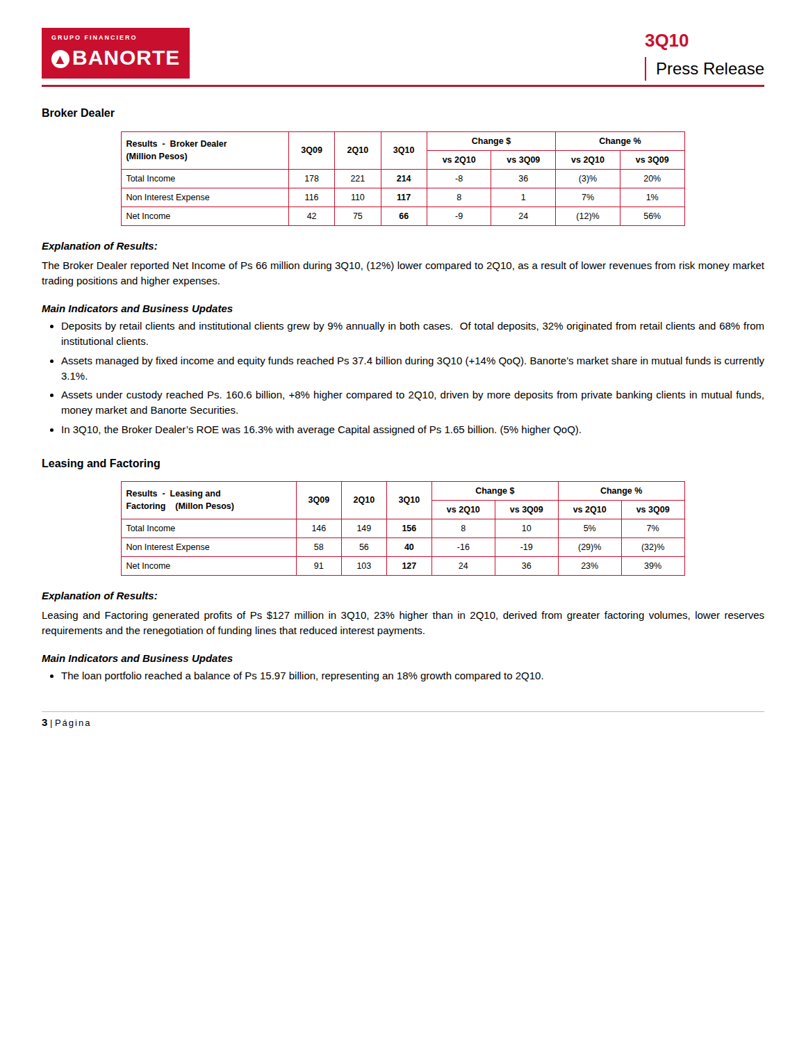GRUPO FINANCIERO
▲BANORTE
3Q10
Press Release
Broker Dealer
| Results - Broker Dealer (Million Pesos) | 3Q09 | 2Q10 | 3Q10 | Change $ | Change % |
| --- | --- | --- | --- | --- | --- |
| vs 2Q10 | vs 3Q09 | vs 2Q10 | vs 3Q09 |
| Total Income | 178 | 221 | 214 | -8 | 36 | (3)% | 20% |
| Non Interest Expense | 116 | 110 | 117 | 8 | 1 | 7% | 1% |
| Net Income | 42 | 75 | 66 | -9 | 24 | (12)% | 56% |
Explanation of Results:
The Broker Dealer reported Net Income of Ps 66 million during 3Q10, (12%) lower compared to 2Q10, as a result of lower revenues from risk money market trading positions and higher expenses.
Main Indicators and Business Updates
Deposits by retail clients and institutional clients grew by 9% annually in both cases. Of total deposits, 32% originated from retail clients and 68% from institutional clients.
Assets managed by fixed income and equity funds reached Ps 37.4 billion during 3Q10 (+14% QoQ). Banorte’s market share in mutual funds is currently 3.1%.
Assets under custody reached Ps. 160.6 billion, +8% higher compared to 2Q10, driven by more deposits from private banking clients in mutual funds, money market and Banorte Securities.
In 3Q10, the Broker Dealer’s ROE was 16.3% with average Capital assigned of Ps 1.65 billion. (5% higher QoQ).
Leasing and Factoring
| Results - Leasing and Factoring (Millon Pesos) | 3Q09 | 2Q10 | 3Q10 | Change $ | Change % |
| --- | --- | --- | --- | --- | --- |
| vs 2Q10 | vs 3Q09 | vs 2Q10 | vs 3Q09 |
| Total Income | 146 | 149 | 156 | 8 | 10 | 5% | 7% |
| Non Interest Expense | 58 | 56 | 40 | -16 | -19 | (29)% | (32)% |
| Net Income | 91 | 103 | 127 | 24 | 36 | 23% | 39% |
Explanation of Results:
Leasing and Factoring generated profits of Ps $127 million in 3Q10, 23% higher than in 2Q10, derived from greater factoring volumes, lower reserves requirements and the renegotiation of funding lines that reduced interest payments.
Main Indicators and Business Updates
The loan portfolio reached a balance of Ps 15.97 billion, representing an 18% growth compared to 2Q10.
3 | Página